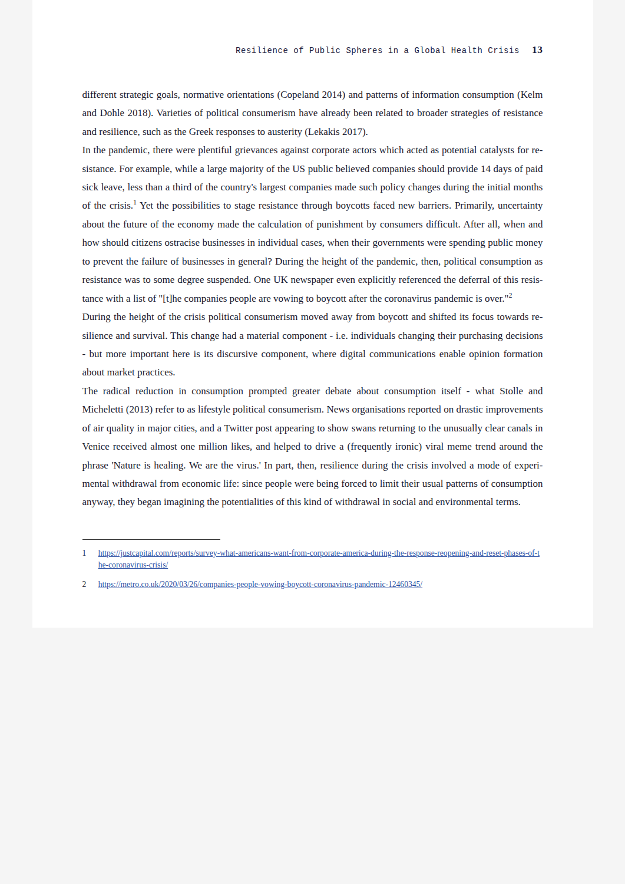Resilience of Public Spheres in a Global Health Crisis 13
different strategic goals, normative orientations (Copeland 2014) and patterns of information consumption (Kelm and Dohle 2018). Varieties of political consumerism have already been related to broader strategies of resistance and resilience, such as the Greek responses to austerity (Lekakis 2017).
In the pandemic, there were plentiful grievances against corporate actors which acted as potential catalysts for resistance. For example, while a large majority of the US public believed companies should provide 14 days of paid sick leave, less than a third of the country's largest companies made such policy changes during the initial months of the crisis.1 Yet the possibilities to stage resistance through boycotts faced new barriers. Primarily, uncertainty about the future of the economy made the calculation of punishment by consumers difficult. After all, when and how should citizens ostracise businesses in individual cases, when their governments were spending public money to prevent the failure of businesses in general? During the height of the pandemic, then, political consumption as resistance was to some degree suspended. One UK newspaper even explicitly referenced the deferral of this resistance with a list of "[t]he companies people are vowing to boycott after the coronavirus pandemic is over."2
During the height of the crisis political consumerism moved away from boycott and shifted its focus towards resilience and survival. This change had a material component - i.e. individuals changing their purchasing decisions - but more important here is its discursive component, where digital communications enable opinion formation about market practices.
The radical reduction in consumption prompted greater debate about consumption itself - what Stolle and Micheletti (2013) refer to as lifestyle political consumerism. News organisations reported on drastic improvements of air quality in major cities, and a Twitter post appearing to show swans returning to the unusually clear canals in Venice received almost one million likes, and helped to drive a (frequently ironic) viral meme trend around the phrase 'Nature is healing. We are the virus.' In part, then, resilience during the crisis involved a mode of experimental withdrawal from economic life: since people were being forced to limit their usual patterns of consumption anyway, they began imagining the potentialities of this kind of withdrawal in social and environmental terms.
1 https://justcapital.com/reports/survey-what-americans-want-from-corporate-america-during-the-response-reopening-and-reset-phases-of-the-coronavirus-crisis/
2 https://metro.co.uk/2020/03/26/companies-people-vowing-boycott-coronavirus-pandemic-12460345/